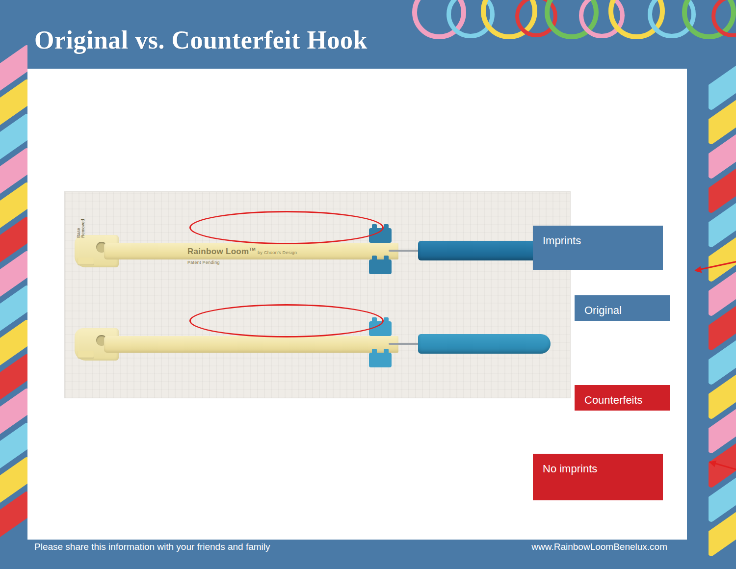Original vs. Counterfeit Hook
Base
Removed
Rainbow LoomTM by Choon's Design
Patent Pending
Imprints
Original
Counterfeits
No imprints
Please share this information with your friends and family
www.RainbowLoomBenelux.com